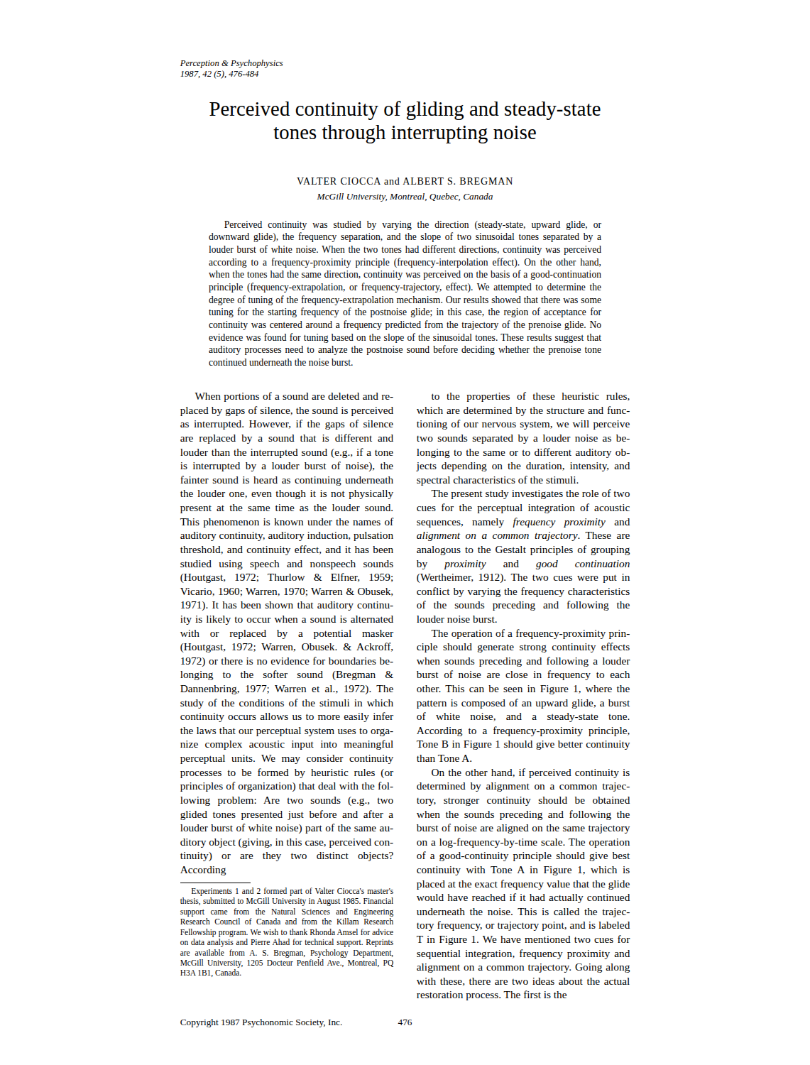Perception & Psychophysics
1987, 42 (5), 476-484
Perceived continuity of gliding and steady-state
tones through interrupting noise
VALTER CIOCCA and ALBERT S. BREGMAN
McGill University, Montreal, Quebec, Canada
Perceived continuity was studied by varying the direction (steady-state, upward glide, or downward glide), the frequency separation, and the slope of two sinusoidal tones separated by a louder burst of white noise. When the two tones had different directions, continuity was perceived according to a frequency-proximity principle (frequency-interpolation effect). On the other hand, when the tones had the same direction, continuity was perceived on the basis of a good-continuation principle (frequency-extrapolation, or frequency-trajectory, effect). We attempted to determine the degree of tuning of the frequency-extrapolation mechanism. Our results showed that there was some tuning for the starting frequency of the postnoise glide; in this case, the region of acceptance for continuity was centered around a frequency predicted from the trajectory of the prenoise glide. No evidence was found for tuning based on the slope of the sinusoidal tones. These results suggest that auditory processes need to analyze the postnoise sound before deciding whether the prenoise tone continued underneath the noise burst.
When portions of a sound are deleted and replaced by gaps of silence, the sound is perceived as interrupted. However, if the gaps of silence are replaced by a sound that is different and louder than the interrupted sound (e.g., if a tone is interrupted by a louder burst of noise), the fainter sound is heard as continuing underneath the louder one, even though it is not physically present at the same time as the louder sound. This phenomenon is known under the names of auditory continuity, auditory induction, pulsation threshold, and continuity effect, and it has been studied using speech and nonspeech sounds (Houtgast, 1972; Thurlow & Elfner, 1959; Vicario, 1960; Warren, 1970; Warren & Obusek, 1971). It has been shown that auditory continuity is likely to occur when a sound is alternated with or replaced by a potential masker (Houtgast, 1972; Warren, Obusek. & Ackroff, 1972) or there is no evidence for boundaries belonging to the softer sound (Bregman & Dannenbring, 1977; Warren et al., 1972). The study of the conditions of the stimuli in which continuity occurs allows us to more easily infer the laws that our perceptual system uses to organize complex acoustic input into meaningful perceptual units. We may consider continuity processes to be formed by heuristic rules (or principles of organization) that deal with the following problem: Are two sounds (e.g., two glided tones presented just before and after a louder burst of white noise) part of the same auditory object (giving, in this case, perceived continuity) or are they two distinct objects? According
Experiments 1 and 2 formed part of Valter Ciocca's master's thesis, submitted to McGill University in August 1985. Financial support came from the Natural Sciences and Engineering Research Council of Canada and from the Killam Research Fellowship program. We wish to thank Rhonda Amsel for advice on data analysis and Pierre Ahad for technical support. Reprints are available from A. S. Bregman, Psychology Department, McGill University, 1205 Docteur Penfield Ave., Montreal, PQ H3A 1B1, Canada.
to the properties of these heuristic rules, which are determined by the structure and functioning of our nervous system, we will perceive two sounds separated by a louder noise as belonging to the same or to different auditory objects depending on the duration, intensity, and spectral characteristics of the stimuli.
The present study investigates the role of two cues for the perceptual integration of acoustic sequences, namely frequency proximity and alignment on a common trajectory. These are analogous to the Gestalt principles of grouping by proximity and good continuation (Wertheimer, 1912). The two cues were put in conflict by varying the frequency characteristics of the sounds preceding and following the louder noise burst.
The operation of a frequency-proximity principle should generate strong continuity effects when sounds preceding and following a louder burst of noise are close in frequency to each other. This can be seen in Figure 1, where the pattern is composed of an upward glide, a burst of white noise, and a steady-state tone. According to a frequency-proximity principle, Tone B in Figure 1 should give better continuity than Tone A.
On the other hand, if perceived continuity is determined by alignment on a common trajectory, stronger continuity should be obtained when the sounds preceding and following the burst of noise are aligned on the same trajectory on a log-frequency-by-time scale. The operation of a good-continuity principle should give best continuity with Tone A in Figure 1, which is placed at the exact frequency value that the glide would have reached if it had actually continued underneath the noise. This is called the trajectory frequency, or trajectory point, and is labeled T in Figure 1. We have mentioned two cues for sequential integration, frequency proximity and alignment on a common trajectory. Going along with these, there are two ideas about the actual restoration process. The first is the
Copyright 1987 Psychonomic Society, Inc. 476